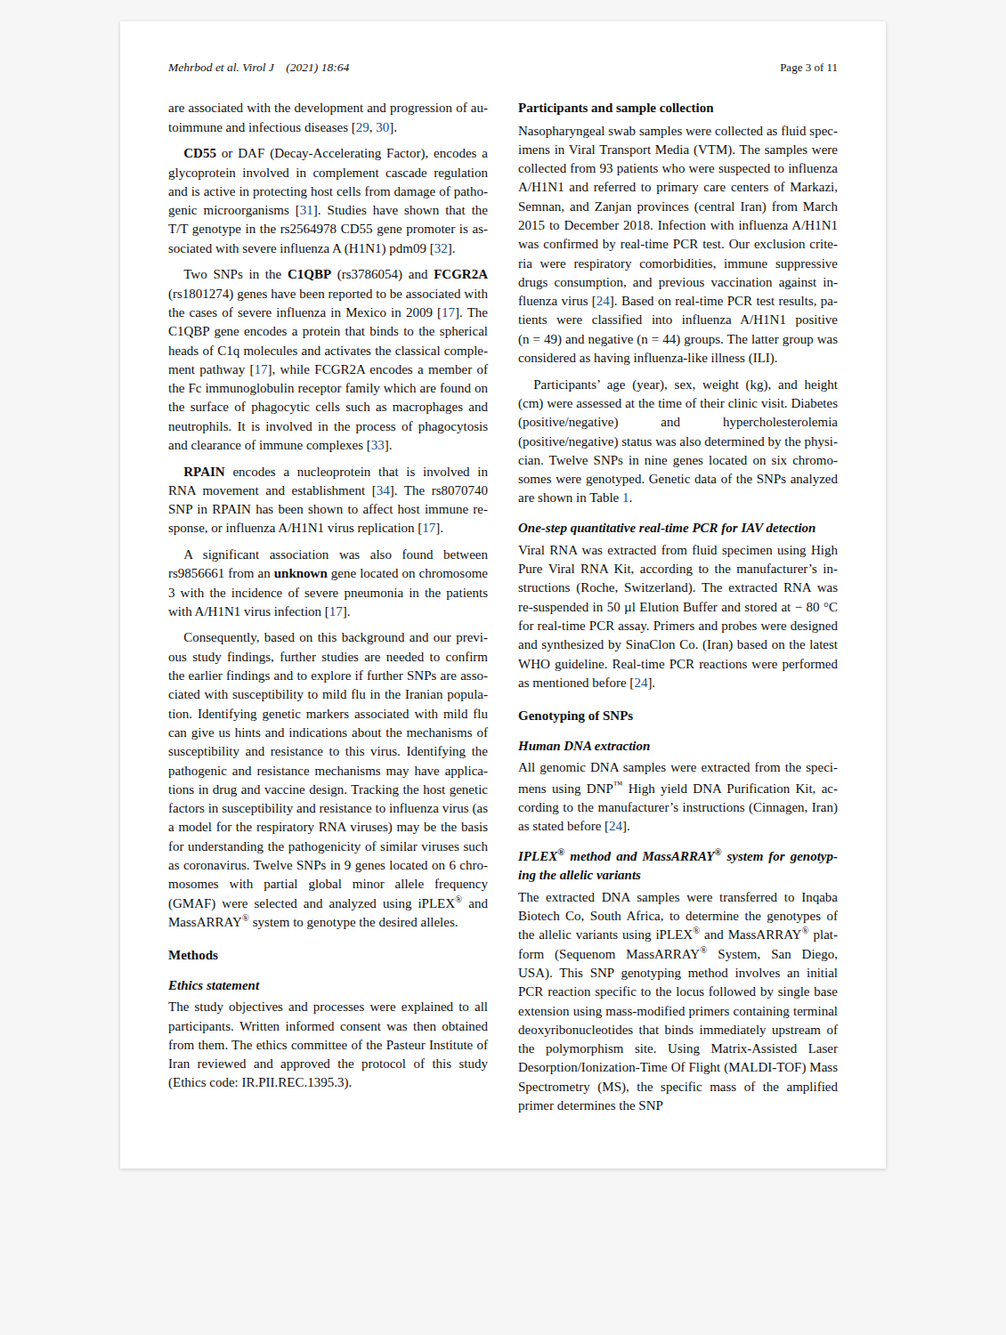Mehrbod et al. Virol J (2021) 18:64
Page 3 of 11
are associated with the development and progression of autoimmune and infectious diseases [29, 30].
CD55 or DAF (Decay-Accelerating Factor), encodes a glycoprotein involved in complement cascade regulation and is active in protecting host cells from damage of pathogenic microorganisms [31]. Studies have shown that the T/T genotype in the rs2564978 CD55 gene promoter is associated with severe influenza A (H1N1) pdm09 [32].
Two SNPs in the C1QBP (rs3786054) and FCGR2A (rs1801274) genes have been reported to be associated with the cases of severe influenza in Mexico in 2009 [17]. The C1QBP gene encodes a protein that binds to the spherical heads of C1q molecules and activates the classical complement pathway [17], while FCGR2A encodes a member of the Fc immunoglobulin receptor family which are found on the surface of phagocytic cells such as macrophages and neutrophils. It is involved in the process of phagocytosis and clearance of immune complexes [33].
RPAIN encodes a nucleoprotein that is involved in RNA movement and establishment [34]. The rs8070740 SNP in RPAIN has been shown to affect host immune response, or influenza A/H1N1 virus replication [17].
A significant association was also found between rs9856661 from an unknown gene located on chromosome 3 with the incidence of severe pneumonia in the patients with A/H1N1 virus infection [17].
Consequently, based on this background and our previous study findings, further studies are needed to confirm the earlier findings and to explore if further SNPs are associated with susceptibility to mild flu in the Iranian population. Identifying genetic markers associated with mild flu can give us hints and indications about the mechanisms of susceptibility and resistance to this virus. Identifying the pathogenic and resistance mechanisms may have applications in drug and vaccine design. Tracking the host genetic factors in susceptibility and resistance to influenza virus (as a model for the respiratory RNA viruses) may be the basis for understanding the pathogenicity of similar viruses such as coronavirus. Twelve SNPs in 9 genes located on 6 chromosomes with partial global minor allele frequency (GMAF) were selected and analyzed using iPLEX® and MassARRAY® system to genotype the desired alleles.
Methods
Ethics statement
The study objectives and processes were explained to all participants. Written informed consent was then obtained from them. The ethics committee of the Pasteur Institute of Iran reviewed and approved the protocol of this study (Ethics code: IR.PII.REC.1395.3).
Participants and sample collection
Nasopharyngeal swab samples were collected as fluid specimens in Viral Transport Media (VTM). The samples were collected from 93 patients who were suspected to influenza A/H1N1 and referred to primary care centers of Markazi, Semnan, and Zanjan provinces (central Iran) from March 2015 to December 2018. Infection with influenza A/H1N1 was confirmed by real-time PCR test. Our exclusion criteria were respiratory comorbidities, immune suppressive drugs consumption, and previous vaccination against influenza virus [24]. Based on real-time PCR test results, patients were classified into influenza A/H1N1 positive (n = 49) and negative (n = 44) groups. The latter group was considered as having influenza-like illness (ILI).
Participants’ age (year), sex, weight (kg), and height (cm) were assessed at the time of their clinic visit. Diabetes (positive/negative) and hypercholesterolemia (positive/negative) status was also determined by the physician. Twelve SNPs in nine genes located on six chromosomes were genotyped. Genetic data of the SNPs analyzed are shown in Table 1.
One-step quantitative real-time PCR for IAV detection
Viral RNA was extracted from fluid specimen using High Pure Viral RNA Kit, according to the manufacturer’s instructions (Roche, Switzerland). The extracted RNA was re-suspended in 50 µl Elution Buffer and stored at − 80 °C for real-time PCR assay. Primers and probes were designed and synthesized by SinaClon Co. (Iran) based on the latest WHO guideline. Real-time PCR reactions were performed as mentioned before [24].
Genotyping of SNPs
Human DNA extraction
All genomic DNA samples were extracted from the specimens using DNP™ High yield DNA Purification Kit, according to the manufacturer’s instructions (Cinnagen, Iran) as stated before [24].
IPLEX® method and MassARRAY® system for genotyping the allelic variants
The extracted DNA samples were transferred to Inqaba Biotech Co, South Africa, to determine the genotypes of the allelic variants using iPLEX® and MassARRAY® platform (Sequenom MassARRAY® System, San Diego, USA). This SNP genotyping method involves an initial PCR reaction specific to the locus followed by single base extension using mass-modified primers containing terminal deoxyribonucleotides that binds immediately upstream of the polymorphism site. Using Matrix-Assisted Laser Desorption/Ionization-Time Of Flight (MALDI-TOF) Mass Spectrometry (MS), the specific mass of the amplified primer determines the SNP